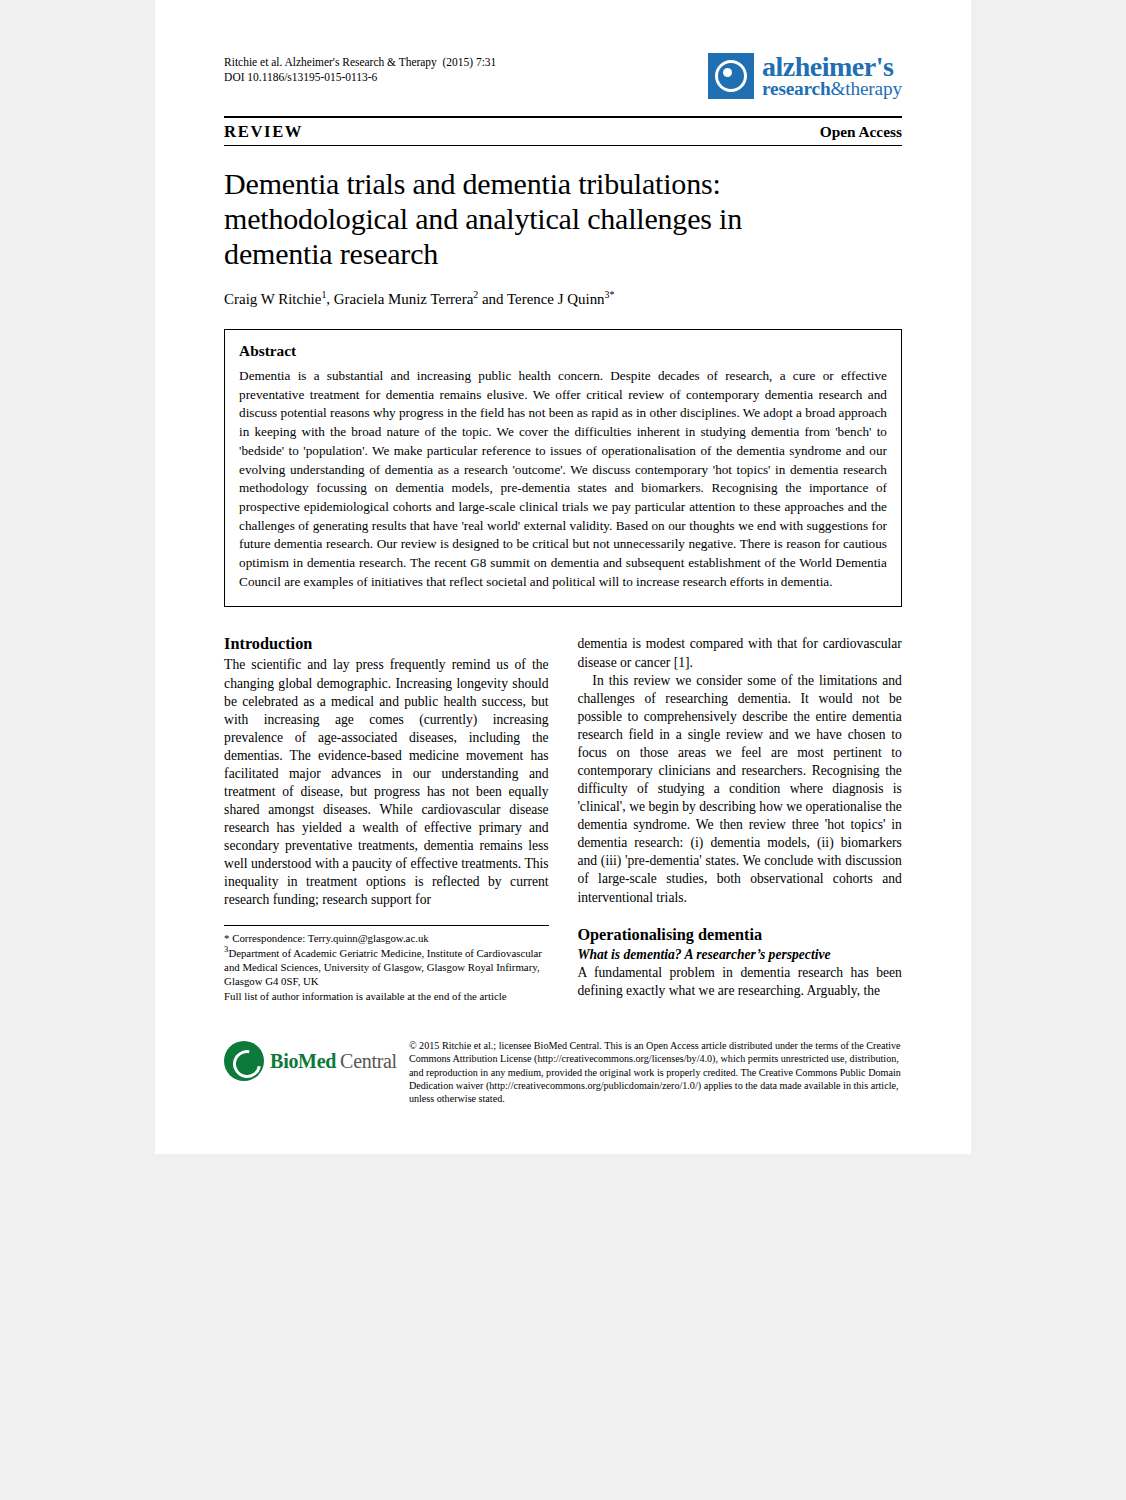Ritchie et al. Alzheimer's Research & Therapy (2015) 7:31
DOI 10.1186/s13195-015-0113-6
alzheimer's research&therapy
REVIEW Open Access
Dementia trials and dementia tribulations:
methodological and analytical challenges in
dementia research
Craig W Ritchie1, Graciela Muniz Terrera2 and Terence J Quinn3*
Abstract
Dementia is a substantial and increasing public health concern. Despite decades of research, a cure or effective preventative treatment for dementia remains elusive. We offer critical review of contemporary dementia research and discuss potential reasons why progress in the field has not been as rapid as in other disciplines. We adopt a broad approach in keeping with the broad nature of the topic. We cover the difficulties inherent in studying dementia from 'bench' to 'bedside' to 'population'. We make particular reference to issues of operationalisation of the dementia syndrome and our evolving understanding of dementia as a research 'outcome'. We discuss contemporary 'hot topics' in dementia research methodology focussing on dementia models, pre-dementia states and biomarkers. Recognising the importance of prospective epidemiological cohorts and large-scale clinical trials we pay particular attention to these approaches and the challenges of generating results that have 'real world' external validity. Based on our thoughts we end with suggestions for future dementia research. Our review is designed to be critical but not unnecessarily negative. There is reason for cautious optimism in dementia research. The recent G8 summit on dementia and subsequent establishment of the World Dementia Council are examples of initiatives that reflect societal and political will to increase research efforts in dementia.
Introduction
The scientific and lay press frequently remind us of the changing global demographic. Increasing longevity should be celebrated as a medical and public health success, but with increasing age comes (currently) increasing prevalence of age-associated diseases, including the dementias. The evidence-based medicine movement has facilitated major advances in our understanding and treatment of disease, but progress has not been equally shared amongst diseases. While cardiovascular disease research has yielded a wealth of effective primary and secondary preventative treatments, dementia remains less well understood with a paucity of effective treatments. This inequality in treatment options is reflected by current research funding; research support for
* Correspondence: Terry.quinn@glasgow.ac.uk
3Department of Academic Geriatric Medicine, Institute of Cardiovascular and Medical Sciences, University of Glasgow, Glasgow Royal Infirmary, Glasgow G4 0SF, UK
Full list of author information is available at the end of the article
dementia is modest compared with that for cardiovascular disease or cancer [1].
In this review we consider some of the limitations and challenges of researching dementia. It would not be possible to comprehensively describe the entire dementia research field in a single review and we have chosen to focus on those areas we feel are most pertinent to contemporary clinicians and researchers. Recognising the difficulty of studying a condition where diagnosis is 'clinical', we begin by describing how we operationalise the dementia syndrome. We then review three 'hot topics' in dementia research: (i) dementia models, (ii) biomarkers and (iii) 'pre-dementia' states. We conclude with discussion of large-scale studies, both observational cohorts and interventional trials.
Operationalising dementia
What is dementia? A researcher’s perspective
A fundamental problem in dementia research has been defining exactly what we are researching. Arguably, the
BioMed Central
© 2015 Ritchie et al.; licensee BioMed Central. This is an Open Access article distributed under the terms of the Creative Commons Attribution License (http://creativecommons.org/licenses/by/4.0), which permits unrestricted use, distribution, and reproduction in any medium, provided the original work is properly credited. The Creative Commons Public Domain Dedication waiver (http://creativecommons.org/publicdomain/zero/1.0/) applies to the data made available in this article, unless otherwise stated.